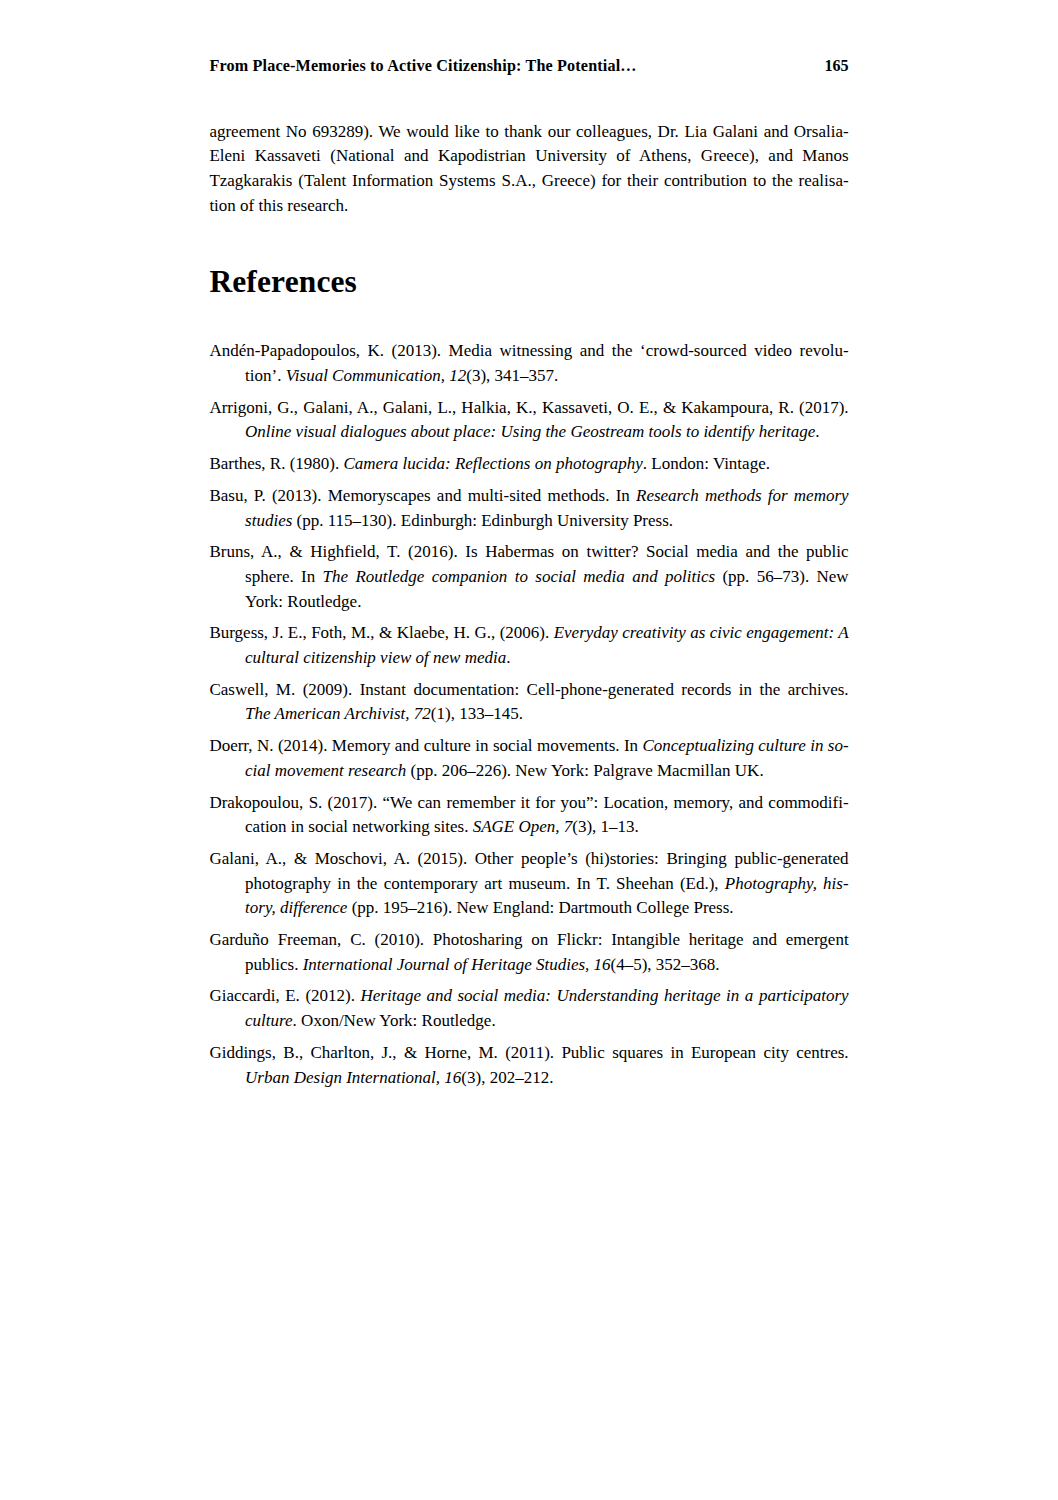From Place-Memories to Active Citizenship: The Potential… 165
agreement No 693289). We would like to thank our colleagues, Dr. Lia Galani and Orsalia-Eleni Kassaveti (National and Kapodistrian University of Athens, Greece), and Manos Tzagkarakis (Talent Information Systems S.A., Greece) for their contribution to the realisation of this research.
References
Andén-Papadopoulos, K. (2013). Media witnessing and the ‘crowd-sourced video revolution’. Visual Communication, 12(3), 341–357.
Arrigoni, G., Galani, A., Galani, L., Halkia, K., Kassaveti, O. E., & Kakampoura, R. (2017). Online visual dialogues about place: Using the Geostream tools to identify heritage.
Barthes, R. (1980). Camera lucida: Reflections on photography. London: Vintage.
Basu, P. (2013). Memoryscapes and multi-sited methods. In Research methods for memory studies (pp. 115–130). Edinburgh: Edinburgh University Press.
Bruns, A., & Highfield, T. (2016). Is Habermas on twitter? Social media and the public sphere. In The Routledge companion to social media and politics (pp. 56–73). New York: Routledge.
Burgess, J. E., Foth, M., & Klaebe, H. G., (2006). Everyday creativity as civic engagement: A cultural citizenship view of new media.
Caswell, M. (2009). Instant documentation: Cell-phone-generated records in the archives. The American Archivist, 72(1), 133–145.
Doerr, N. (2014). Memory and culture in social movements. In Conceptualizing culture in social movement research (pp. 206–226). New York: Palgrave Macmillan UK.
Drakopoulou, S. (2017). “We can remember it for you”: Location, memory, and commodification in social networking sites. SAGE Open, 7(3), 1–13.
Galani, A., & Moschovi, A. (2015). Other people’s (hi)stories: Bringing public-generated photography in the contemporary art museum. In T. Sheehan (Ed.), Photography, history, difference (pp. 195–216). New England: Dartmouth College Press.
Garduño Freeman, C. (2010). Photosharing on Flickr: Intangible heritage and emergent publics. International Journal of Heritage Studies, 16(4–5), 352–368.
Giaccardi, E. (2012). Heritage and social media: Understanding heritage in a participatory culture. Oxon/New York: Routledge.
Giddings, B., Charlton, J., & Horne, M. (2011). Public squares in European city centres. Urban Design International, 16(3), 202–212.